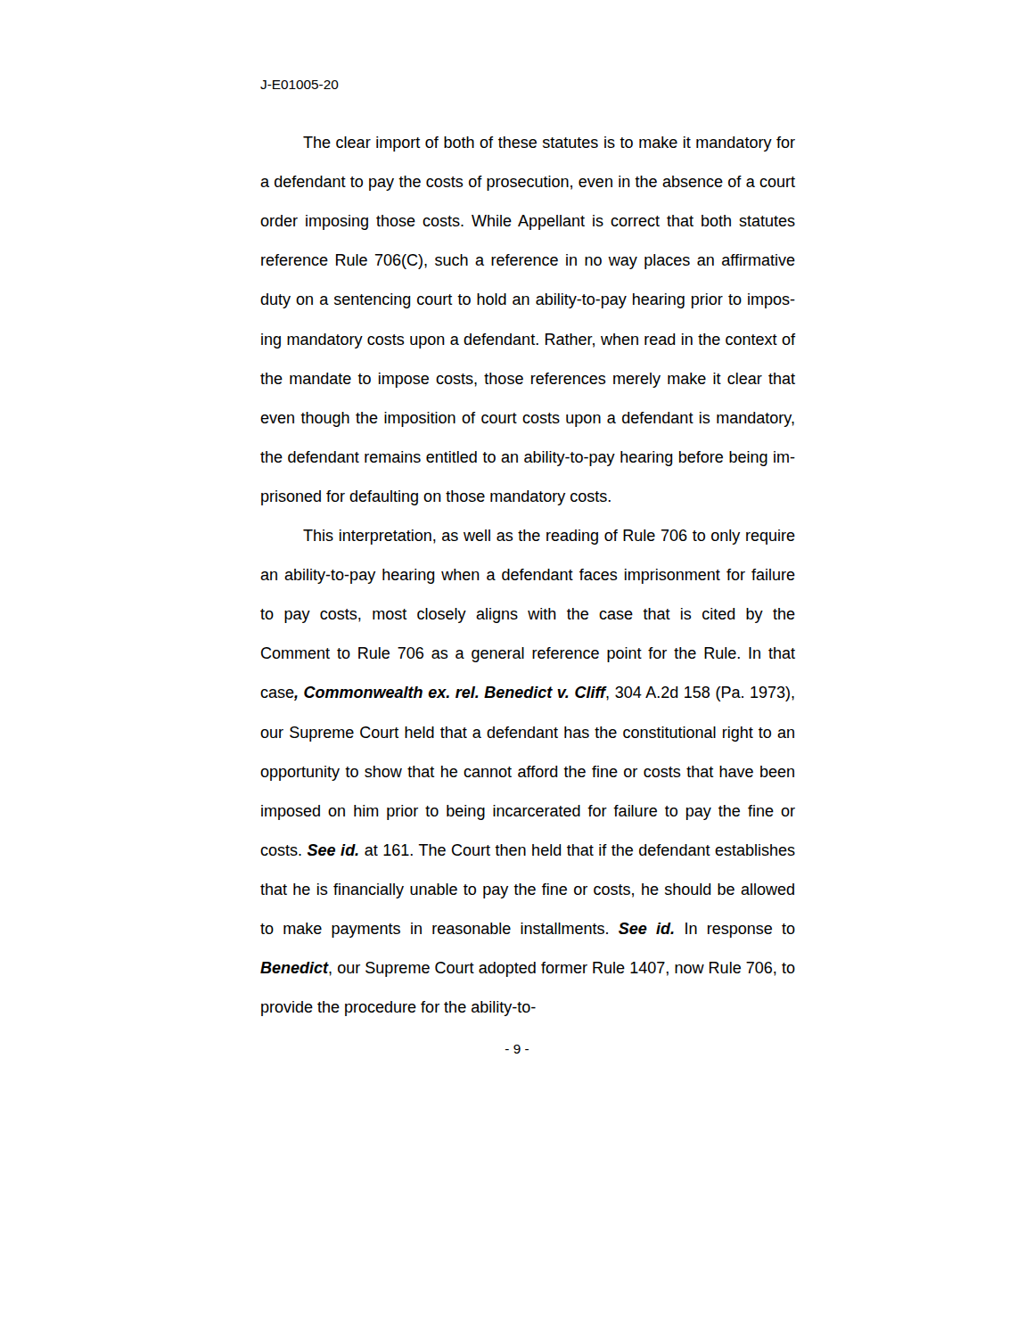J-E01005-20
The clear import of both of these statutes is to make it mandatory for a defendant to pay the costs of prosecution, even in the absence of a court order imposing those costs. While Appellant is correct that both statutes reference Rule 706(C), such a reference in no way places an affirmative duty on a sentencing court to hold an ability-to-pay hearing prior to imposing mandatory costs upon a defendant. Rather, when read in the context of the mandate to impose costs, those references merely make it clear that even though the imposition of court costs upon a defendant is mandatory, the defendant remains entitled to an ability-to-pay hearing before being imprisoned for defaulting on those mandatory costs.
This interpretation, as well as the reading of Rule 706 to only require an ability-to-pay hearing when a defendant faces imprisonment for failure to pay costs, most closely aligns with the case that is cited by the Comment to Rule 706 as a general reference point for the Rule. In that case, Commonwealth ex. rel. Benedict v. Cliff, 304 A.2d 158 (Pa. 1973), our Supreme Court held that a defendant has the constitutional right to an opportunity to show that he cannot afford the fine or costs that have been imposed on him prior to being incarcerated for failure to pay the fine or costs. See id. at 161. The Court then held that if the defendant establishes that he is financially unable to pay the fine or costs, he should be allowed to make payments in reasonable installments. See id. In response to Benedict, our Supreme Court adopted former Rule 1407, now Rule 706, to provide the procedure for the ability-to-
- 9 -